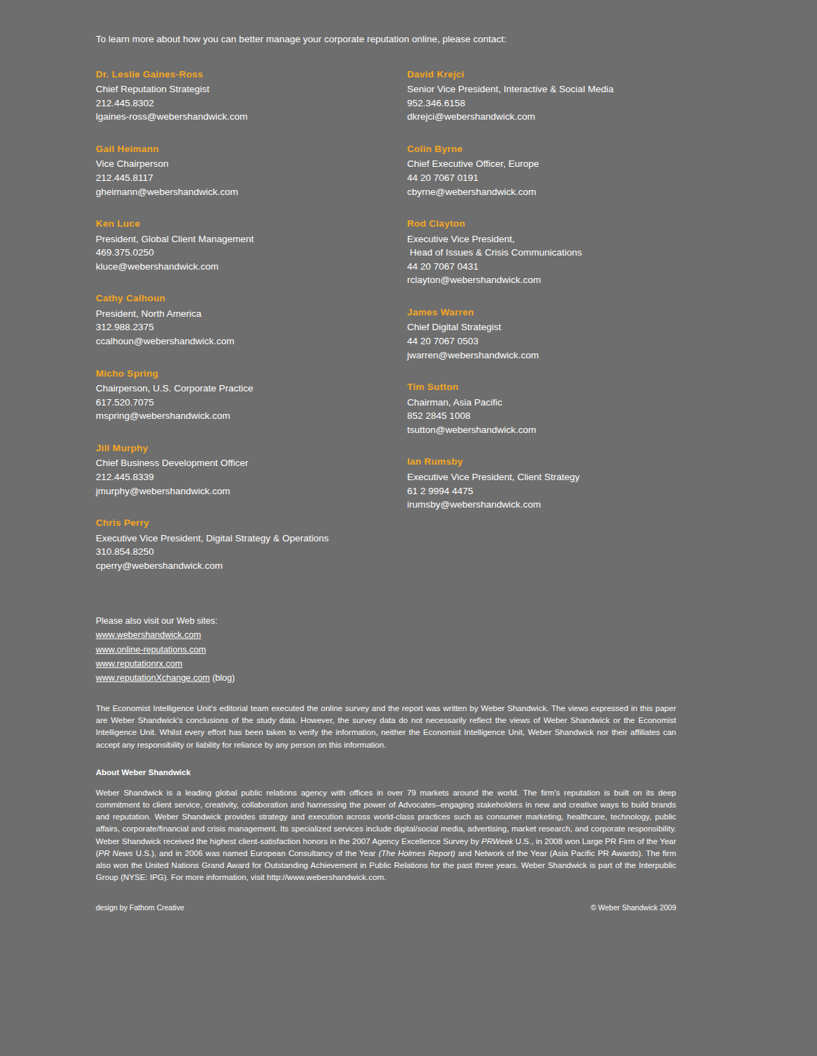To learn more about how you can better manage your corporate reputation online, please contact:
Dr. Leslie Gaines-Ross
Chief Reputation Strategist
212.445.8302
lgaines-ross@webershandwick.com
Gail Heimann
Vice Chairperson
212.445.8117
gheimann@webershandwick.com
Ken Luce
President, Global Client Management
469.375.0250
kluce@webershandwick.com
Cathy Calhoun
President, North America
312.988.2375
ccalhoun@webershandwick.com
Micho Spring
Chairperson, U.S. Corporate Practice
617.520.7075
mspring@webershandwick.com
Jill Murphy
Chief Business Development Officer
212.445.8339
jmurphy@webershandwick.com
Chris Perry
Executive Vice President, Digital Strategy & Operations
310.854.8250
cperry@webershandwick.com
David Krejci
Senior Vice President, Interactive & Social Media
952.346.6158
dkrejci@webershandwick.com
Colin Byrne
Chief Executive Officer, Europe
44 20 7067 0191
cbyrne@webershandwick.com
Rod Clayton
Executive Vice President,
Head of Issues & Crisis Communications
44 20 7067 0431
rclayton@webershandwick.com
James Warren
Chief Digital Strategist
44 20 7067 0503
jwarren@webershandwick.com
Tim Sutton
Chairman, Asia Pacific
852 2845 1008
tsutton@webershandwick.com
Ian Rumsby
Executive Vice President, Client Strategy
61 2 9994 4475
irumsby@webershandwick.com
Please also visit our Web sites:
www.webershandwick.com
www.online-reputations.com
www.reputationrx.com
www.reputationXchange.com (blog)
The Economist Intelligence Unit's editorial team executed the online survey and the report was written by Weber Shandwick. The views expressed in this paper are Weber Shandwick's conclusions of the study data. However, the survey data do not necessarily reflect the views of Weber Shandwick or the Economist Intelligence Unit. Whilst every effort has been taken to verify the information, neither the Economist Intelligence Unit, Weber Shandwick nor their affiliates can accept any responsibility or liability for reliance by any person on this information.
About Weber Shandwick
Weber Shandwick is a leading global public relations agency with offices in over 79 markets around the world. The firm's reputation is built on its deep commitment to client service, creativity, collaboration and harnessing the power of Advocates–engaging stakeholders in new and creative ways to build brands and reputation. Weber Shandwick provides strategy and execution across world-class practices such as consumer marketing, healthcare, technology, public affairs, corporate/financial and crisis management. Its specialized services include digital/social media, advertising, market research, and corporate responsibility. Weber Shandwick received the highest client-satisfaction honors in the 2007 Agency Excellence Survey by PRWeek U.S., in 2008 won Large PR Firm of the Year (PR News U.S.), and in 2006 was named European Consultancy of the Year (The Holmes Report) and Network of the Year (Asia Pacific PR Awards). The firm also won the United Nations Grand Award for Outstanding Achievement in Public Relations for the past three years. Weber Shandwick is part of the Interpublic Group (NYSE: IPG). For more information, visit http://www.webershandwick.com.
design by Fathom Creative © Weber Shandwick 2009